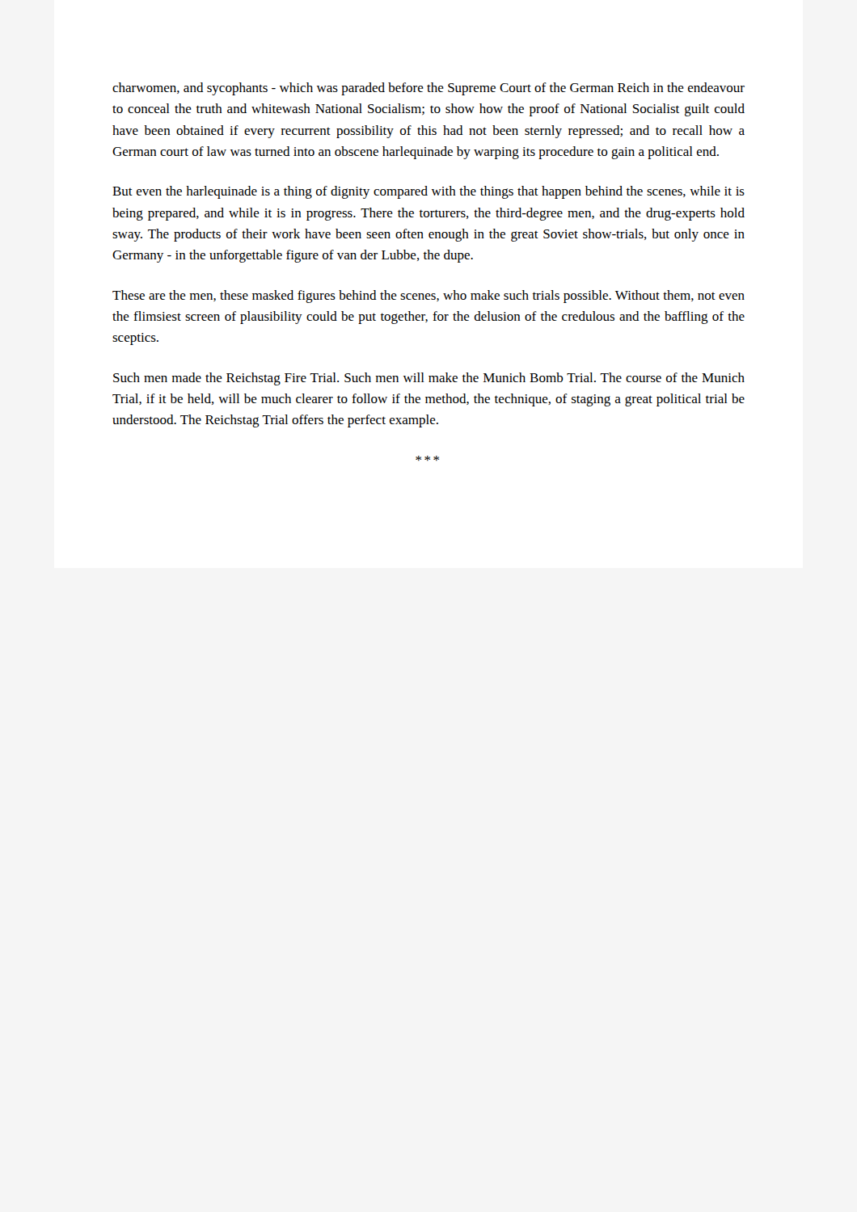charwomen, and sycophants - which was paraded before the Supreme Court of the German Reich in the endeavour to conceal the truth and whitewash National Socialism; to show how the proof of National Socialist guilt could have been obtained if every recurrent possibility of this had not been sternly repressed; and to recall how a German court of law was turned into an obscene harlequinade by warping its procedure to gain a political end.
But even the harlequinade is a thing of dignity compared with the things that happen behind the scenes, while it is being prepared, and while it is in progress. There the torturers, the third-degree men, and the drug-experts hold sway. The products of their work have been seen often enough in the great Soviet show-trials, but only once in Germany - in the unforgettable figure of van der Lubbe, the dupe.
These are the men, these masked figures behind the scenes, who make such trials possible. Without them, not even the flimsiest screen of plausibility could be put together, for the delusion of the credulous and the baffling of the sceptics.
Such men made the Reichstag Fire Trial. Such men will make the Munich Bomb Trial. The course of the Munich Trial, if it be held, will be much clearer to follow if the method, the technique, of staging a great political trial be understood. The Reichstag Trial offers the perfect example.
***